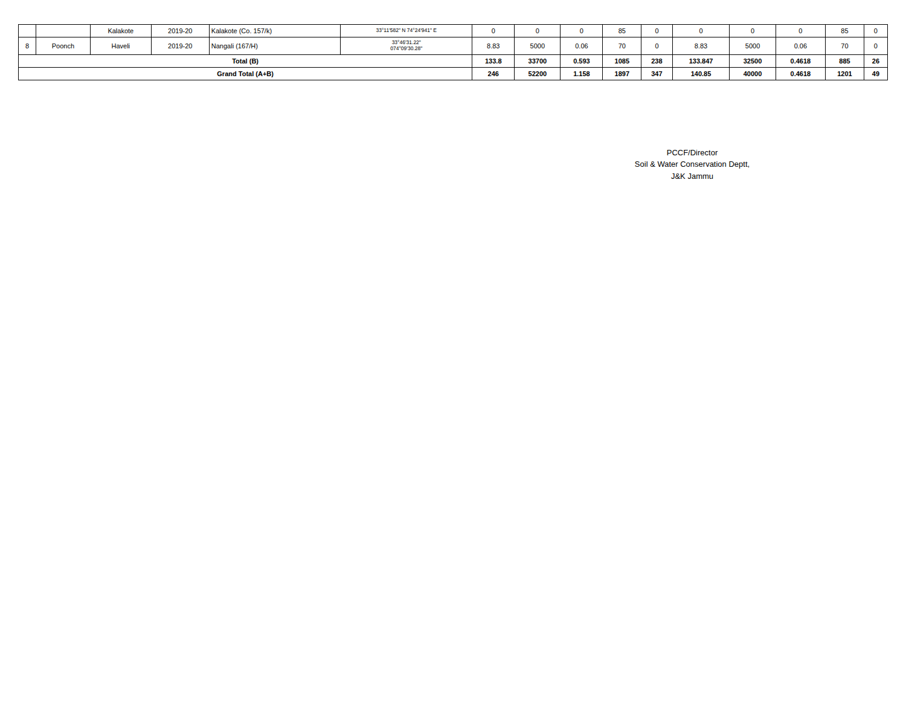| | | Kalakote | 2019-20 | Kalakote (Co. 157/k) | 33°11'582" N 74°24'941" E | 0 | 0 | 0 | 85 | 0 | 0 | 0 | 0 | 85 | 0 |
| 8 | Poonch | Haveli | 2019-20 | Nangali (167/H) | 33°46'31.22" 074°09'30.28" | 8.83 | 5000 | 0.06 | 70 | 0 | 8.83 | 5000 | 0.06 | 70 | 0 |
| Total (B) | 133.8 | 33700 | 0.593 | 1085 | 238 | 133.847 | 32500 | 0.4618 | 885 | 26 |
| Grand Total (A+B) | 246 | 52200 | 1.158 | 1897 | 347 | 140.85 | 40000 | 0.4618 | 1201 | 49 |
PCCF/Director
Soil & Water Conservation Deptt,
J&K Jammu